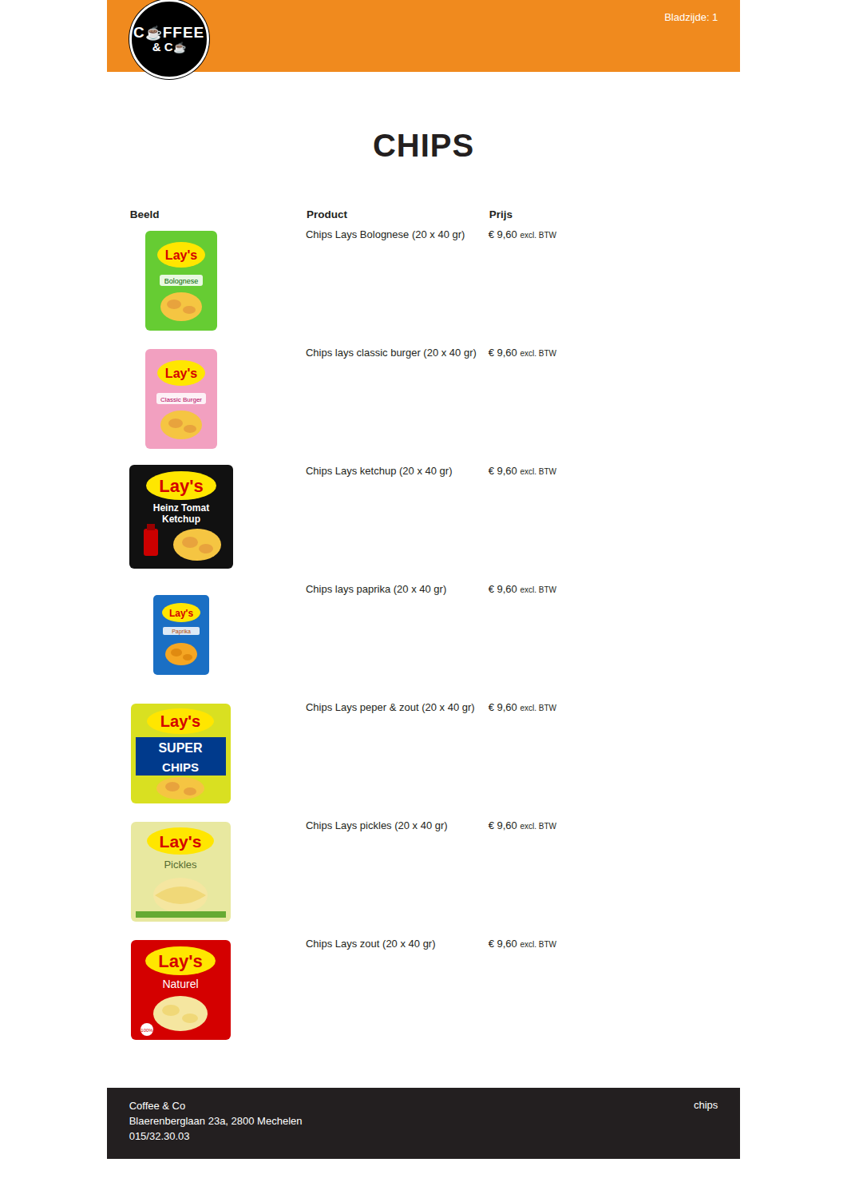C☕FFEE & C☕
Bladzijde: 1
CHIPS
| Beeld | Product | Prijs |
| --- | --- | --- |
| | Chips Lays Bolognese (20 x 40 gr) | € 9,60 excl. BTW |
| | Chips lays classic burger (20 x 40 gr) | € 9,60 excl. BTW |
| | Chips Lays ketchup (20 x 40 gr) | € 9,60 excl. BTW |
| | Chips lays paprika (20 x 40 gr) | € 9,60 excl. BTW |
| | Chips Lays peper & zout (20 x 40 gr) | € 9,60 excl. BTW |
| | Chips Lays pickles (20 x 40 gr) | € 9,60 excl. BTW |
| | Chips Lays zout (20 x 40 gr) | € 9,60 excl. BTW |
Coffee & Co
Blaerenberglaan 23a, 2800 Mechelen
015/32.30.03
chips